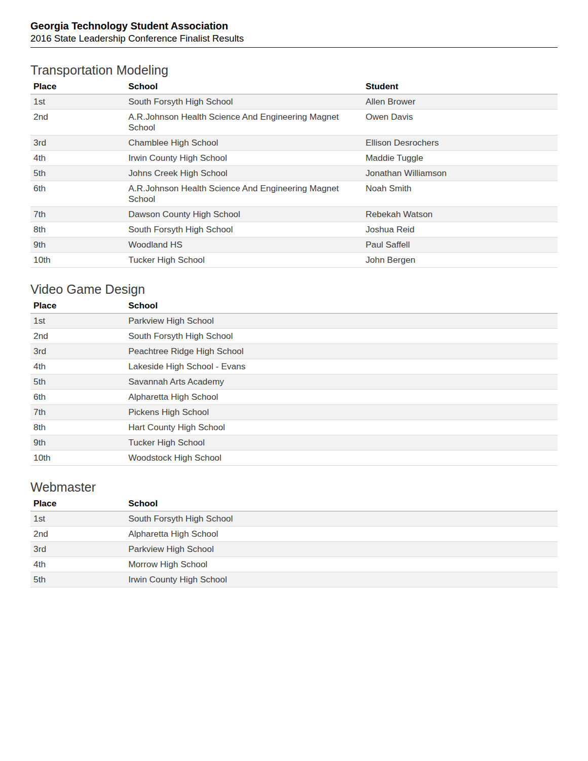Georgia Technology Student Association
2016 State Leadership Conference Finalist Results
Transportation Modeling
| Place | School | Student |
| --- | --- | --- |
| 1st | South Forsyth High School | Allen Brower |
| 2nd | A.R.Johnson Health Science And Engineering Magnet School | Owen Davis |
| 3rd | Chamblee High School | Ellison Desrochers |
| 4th | Irwin County High School | Maddie Tuggle |
| 5th | Johns Creek High School | Jonathan Williamson |
| 6th | A.R.Johnson Health Science And Engineering Magnet School | Noah Smith |
| 7th | Dawson County High School | Rebekah Watson |
| 8th | South Forsyth High School | Joshua Reid |
| 9th | Woodland HS | Paul Saffell |
| 10th | Tucker High School | John Bergen |
Video Game Design
| Place | School |
| --- | --- |
| 1st | Parkview High School |
| 2nd | South Forsyth High School |
| 3rd | Peachtree Ridge High School |
| 4th | Lakeside High School - Evans |
| 5th | Savannah Arts Academy |
| 6th | Alpharetta High School |
| 7th | Pickens High School |
| 8th | Hart County High School |
| 9th | Tucker High School |
| 10th | Woodstock High School |
Webmaster
| Place | School |
| --- | --- |
| 1st | South Forsyth High School |
| 2nd | Alpharetta High School |
| 3rd | Parkview High School |
| 4th | Morrow High School |
| 5th | Irwin County High School |